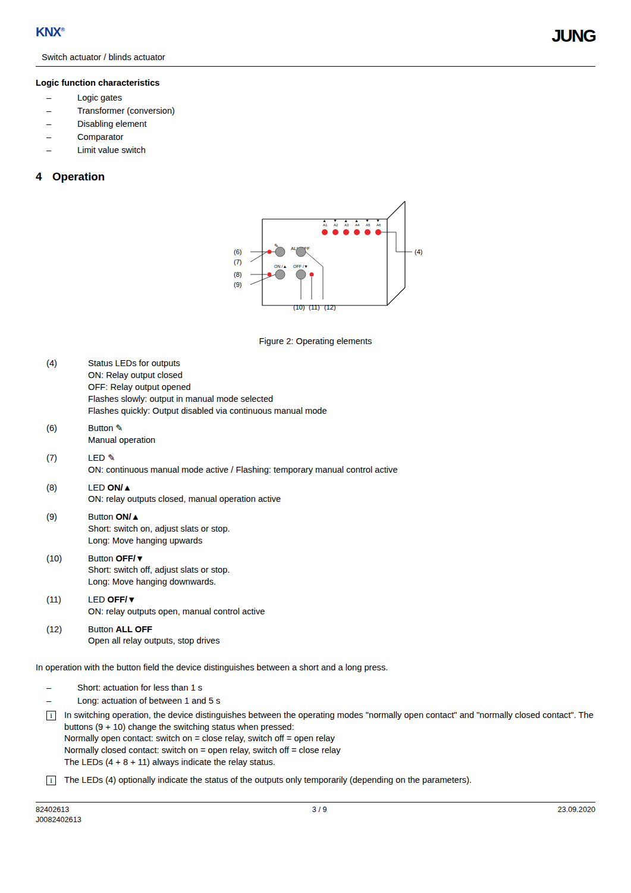KNX®
Switch actuator / blinds actuator
JUNG
Logic function characteristics
Logic gates
Transformer (conversion)
Disabling element
Comparator
Limit value switch
4 Operation
A1 A2 A3 A4 A5 A6 ▲ ▼ ▲ ▲ ▼ ▼ (4) ✎ (6) (7) ALL OFF ON /▲ OFF /▼ (8) (9) (10) (11) (12)
Figure 2: Operating elements
| (4) | Status LEDs for outputs ON: Relay output closed OFF: Relay output opened Flashes slowly: output in manual mode selected Flashes quickly: Output disabled via continuous manual mode |
| (6) | Button ✎ Manual operation |
| (7) | LED ✎ ON: continuous manual mode active / Flashing: temporary manual control active |
| (8) | LED ON/▲ ON: relay outputs closed, manual operation active |
| (9) | Button ON/▲ Short: switch on, adjust slats or stop. Long: Move hanging upwards |
| (10) | Button OFF/▼ Short: switch off, adjust slats or stop. Long: Move hanging downwards. |
| (11) | LED OFF/▼ ON: relay outputs open, manual control active |
| (12) | Button ALL OFF Open all relay outputs, stop drives |
In operation with the button field the device distinguishes between a short and a long press.
Short: actuation for less than 1 s
Long: actuation of between 1 and 5 s
i
In switching operation, the device distinguishes between the operating modes "normally open contact" and "normally closed contact". The buttons (9 + 10) change the switching status when pressed:
Normally open contact: switch on = close relay, switch off = open relay
Normally closed contact: switch on = open relay, switch off = close relay
The LEDs (4 + 8 + 11) always indicate the relay status.
i
The LEDs (4) optionally indicate the status of the outputs only temporarily (depending on the parameters).
82402613
J0082402613
3 / 9
23.09.2020